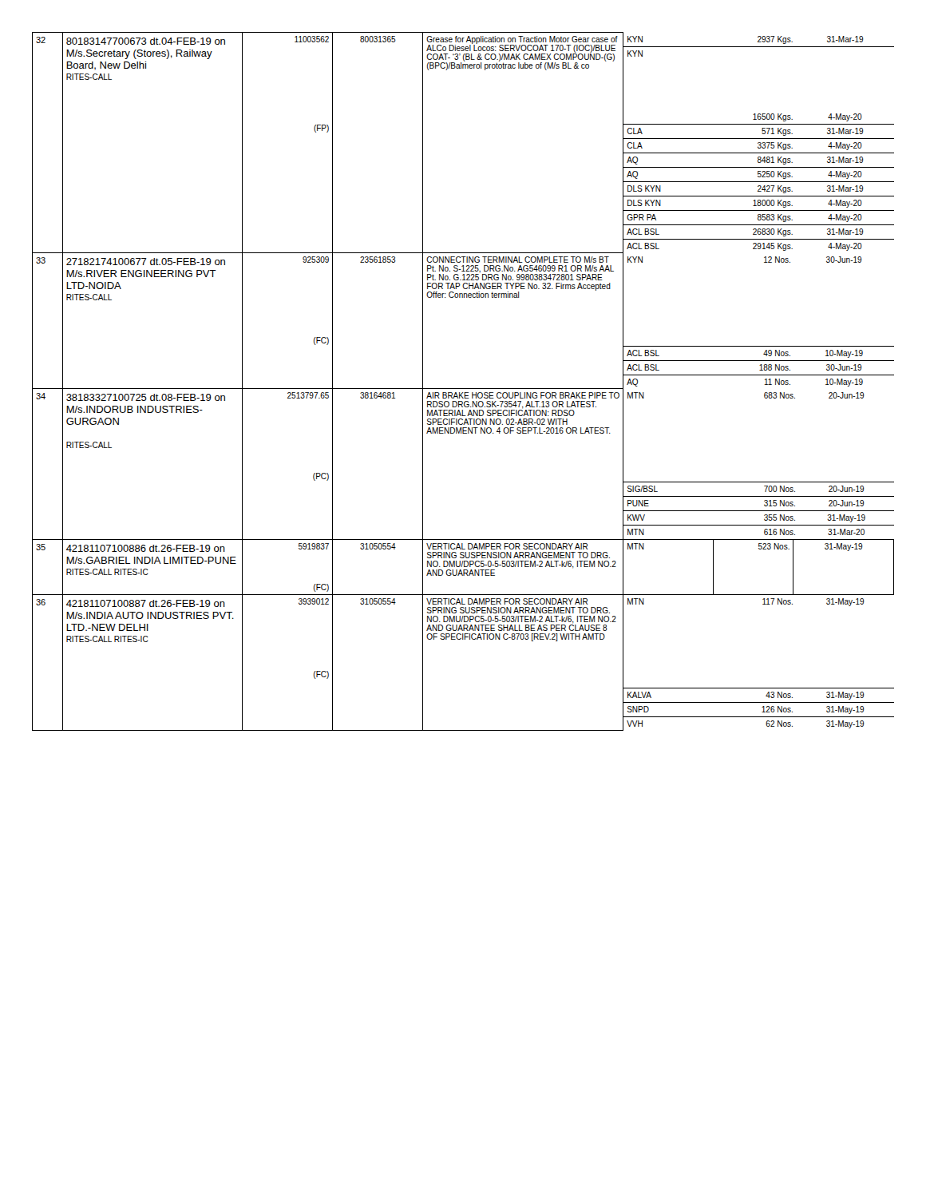| 32 | 80183147700673 dt.04-FEB-19 on M/s.Secretary (Stores), Railway Board, New Delhi RITES-CALL | 11003562 (FP) | 80031365 | Grease for Application on Traction Motor Gear case of ALCo Diesel Locos: SERVOCOAT 170-T (IOC)/BLUE COAT- ‘3’ (BL & CO.)/MAK CAMEX COMPOUND-(G) (BPC)/Balmerol prototrac lube of (M/s BL & co | / KYN / 2937 Kgs. / 31-Mar-19 / / KYN / 16500 Kgs. / 4-May-20 / / CLA / 571 Kgs. / 31-Mar-19 / / CLA / 3375 Kgs. / 4-May-20 / / AQ / 8481 Kgs. / 31-Mar-19 / / AQ / 5250 Kgs. / 4-May-20 / / DLS KYN / 2427 Kgs. / 31-Mar-19 / / DLS KYN / 18000 Kgs. / 4-May-20 / / GPR PA / 8583 Kgs. / 4-May-20 / / ACL BSL / 26830 Kgs. / 31-Mar-19 / / ACL BSL / 29145 Kgs. / 4-May-20 / |
| 33 | 27182174100677 dt.05-FEB-19 on M/s.RIVER ENGINEERING PVT LTD-NOIDA RITES-CALL | 925309 (FC) | 23561853 | CONNECTING TERMINAL COMPLETE TO M/s BT Pt. No. S-1225, DRG.No. AG546099 R1 OR M/s AAL Pt. No. G.1225 DRG No. 9980383472801 SPARE FOR TAP CHANGER TYPE No. 32. Firms Accepted Offer: Connection terminal | / KYN / 12 Nos. / 30-Jun-19 / / ACL BSL / 49 Nos. / 10-May-19 / / ACL BSL / 188 Nos. / 30-Jun-19 / / AQ / 11 Nos. / 10-May-19 / |
| 34 | 38183327100725 dt.08-FEB-19 on M/s.INDORUB INDUSTRIES-GURGAON RITES-CALL | 2513797.65 (PC) | 38164681 | AIR BRAKE HOSE COUPLING FOR BRAKE PIPE TO RDSO DRG.NO.SK-73547, ALT.13 OR LATEST. MATERIAL AND SPECIFICATION: RDSO SPECIFICATION NO. 02-ABR-02 WITH AMENDMENT NO. 4 OF SEPT.L-2016 OR LATEST. | / MTN / 683 Nos. / 20-Jun-19 / / SIG/BSL / 700 Nos. / 20-Jun-19 / / PUNE / 315 Nos. / 20-Jun-19 / / KWV / 355 Nos. / 31-May-19 / / MTN / 616 Nos. / 31-Mar-20 / |
| 35 | 42181107100886 dt.26-FEB-19 on M/s.GABRIEL INDIA LIMITED-PUNE RITES-CALL RITES-IC | 5919837 (FC) | 31050554 | VERTICAL DAMPER FOR SECONDARY AIR SPRING SUSPENSION ARRANGEMENT TO DRG. NO. DMU/DPC5-0-5-503/ITEM-2 ALT-k/6, ITEM NO.2 AND GUARANTEE | MTN | 523 Nos. | 31-May-19 |
| 36 | 42181107100887 dt.26-FEB-19 on M/s.INDIA AUTO INDUSTRIES PVT. LTD.-NEW DELHI RITES-CALL RITES-IC | 3939012 (FC) | 31050554 | VERTICAL DAMPER FOR SECONDARY AIR SPRING SUSPENSION ARRANGEMENT TO DRG. NO. DMU/DPC5-0-5-503/ITEM-2 ALT-k/6, ITEM NO.2 AND GUARANTEE SHALL BE AS PER CLAUSE 8 OF SPECIFICATION C-8703 [REV.2] WITH AMTD | / MTN / 117 Nos. / 31-May-19 / / KALVA / 43 Nos. / 31-May-19 / / SNPD / 126 Nos. / 31-May-19 / / VVH / 62 Nos. / 31-May-19 / |